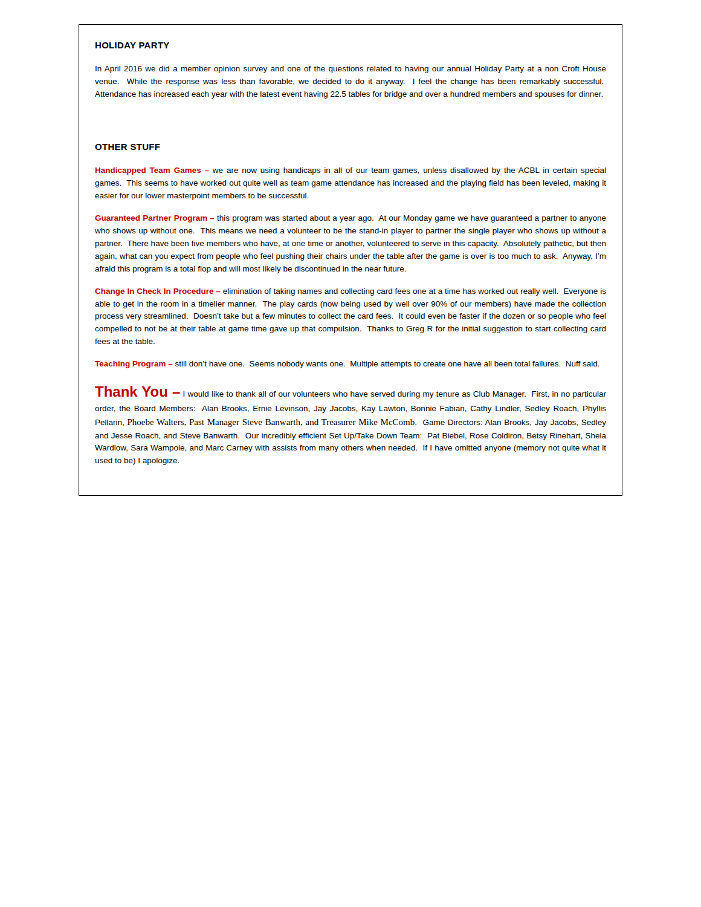HOLIDAY PARTY
In April 2016 we did a member opinion survey and one of the questions related to having our annual Holiday Party at a non Croft House venue. While the response was less than favorable, we decided to do it anyway. I feel the change has been remarkably successful. Attendance has increased each year with the latest event having 22.5 tables for bridge and over a hundred members and spouses for dinner.
OTHER STUFF
Handicapped Team Games – we are now using handicaps in all of our team games, unless disallowed by the ACBL in certain special games. This seems to have worked out quite well as team game attendance has increased and the playing field has been leveled, making it easier for our lower masterpoint members to be successful.
Guaranteed Partner Program – this program was started about a year ago. At our Monday game we have guaranteed a partner to anyone who shows up without one. This means we need a volunteer to be the stand-in player to partner the single player who shows up without a partner. There have been five members who have, at one time or another, volunteered to serve in this capacity. Absolutely pathetic, but then again, what can you expect from people who feel pushing their chairs under the table after the game is over is too much to ask. Anyway, I’m afraid this program is a total flop and will most likely be discontinued in the near future.
Change In Check In Procedure – elimination of taking names and collecting card fees one at a time has worked out really well. Everyone is able to get in the room in a timelier manner. The play cards (now being used by well over 90% of our members) have made the collection process very streamlined. Doesn’t take but a few minutes to collect the card fees. It could even be faster if the dozen or so people who feel compelled to not be at their table at game time gave up that compulsion. Thanks to Greg R for the initial suggestion to start collecting card fees at the table.
Teaching Program – still don’t have one. Seems nobody wants one. Multiple attempts to create one have all been total failures. Nuff said.
Thank You – I would like to thank all of our volunteers who have served during my tenure as Club Manager. First, in no particular order, the Board Members: Alan Brooks, Ernie Levinson, Jay Jacobs, Kay Lawton, Bonnie Fabian, Cathy Lindler, Sedley Roach, Phyllis Pellarin, Phoebe Walters, Past Manager Steve Banwarth, and Treasurer Mike McComb. Game Directors: Alan Brooks, Jay Jacobs, Sedley and Jesse Roach, and Steve Banwarth. Our incredibly efficient Set Up/Take Down Team: Pat Biebel, Rose Coldiron, Betsy Rinehart, Shela Wardlow, Sara Wampole, and Marc Carney with assists from many others when needed. If I have omitted anyone (memory not quite what it used to be) I apologize.